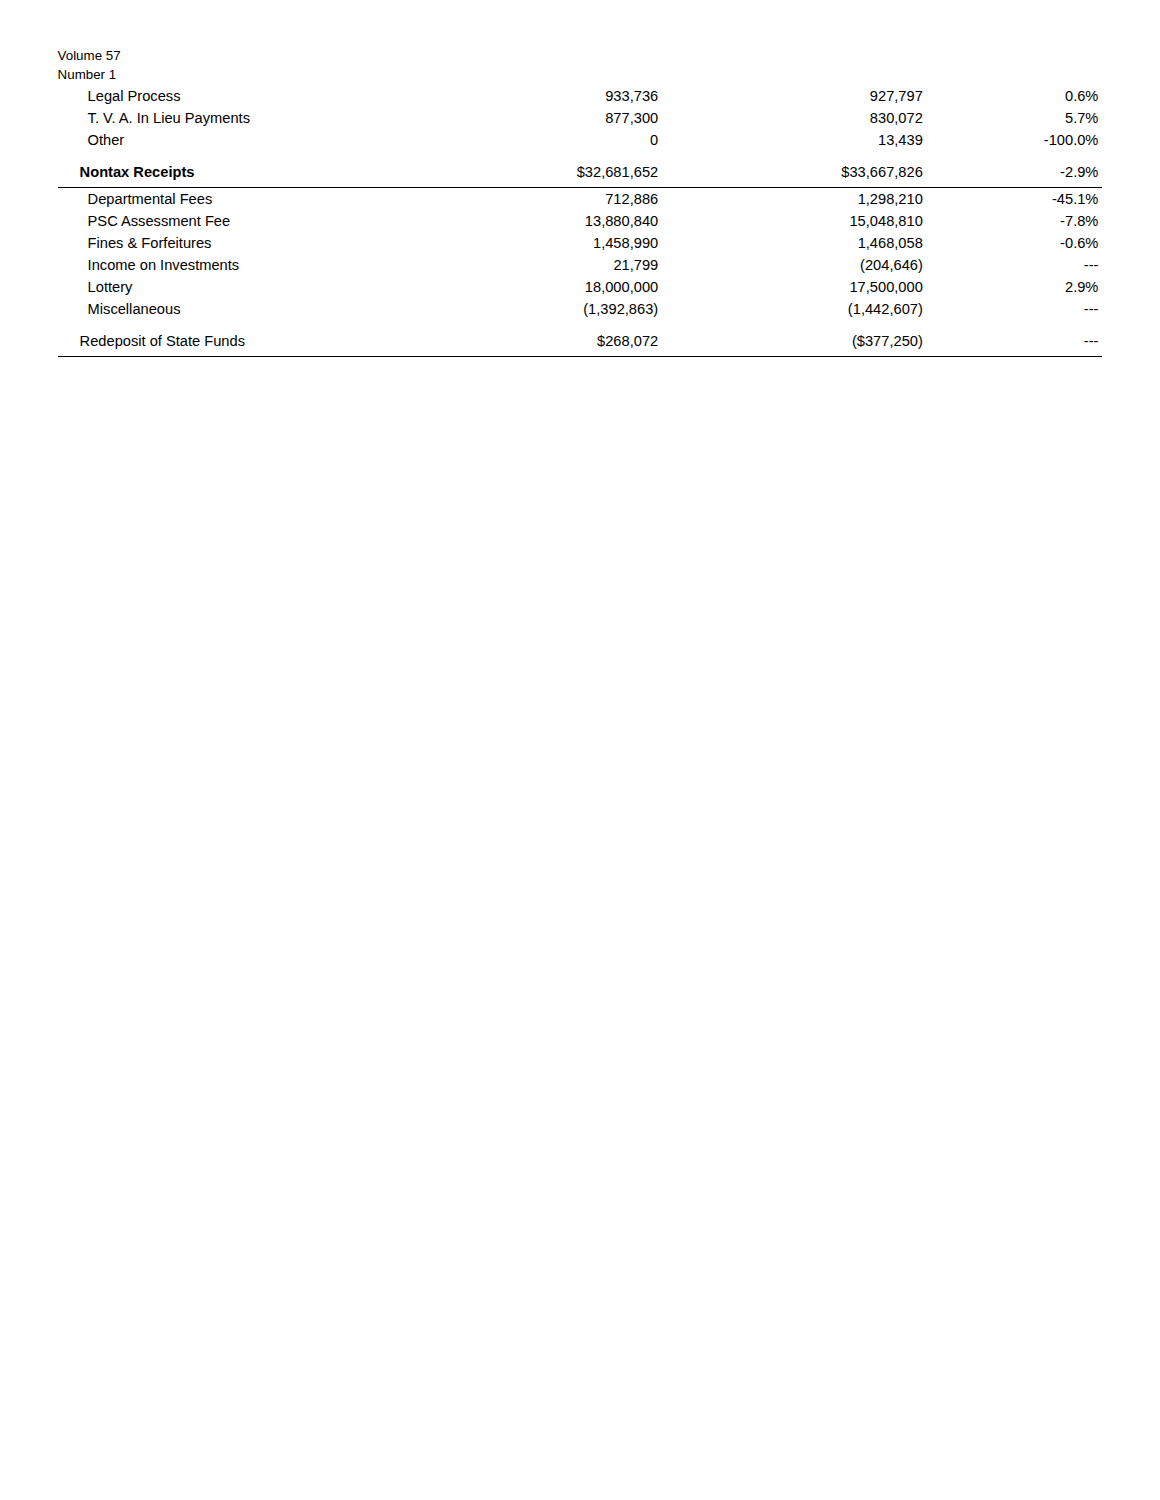Volume 57
Number 1
| Legal Process | 933,736 | 927,797 | 0.6% |
| T. V. A. In Lieu Payments | 877,300 | 830,072 | 5.7% |
| Other | 0 | 13,439 | -100.0% |
| Nontax Receipts | $32,681,652 | $33,667,826 | -2.9% |
| Departmental Fees | 712,886 | 1,298,210 | -45.1% |
| PSC Assessment Fee | 13,880,840 | 15,048,810 | -7.8% |
| Fines & Forfeitures | 1,458,990 | 1,468,058 | -0.6% |
| Income on Investments | 21,799 | (204,646) | --- |
| Lottery | 18,000,000 | 17,500,000 | 2.9% |
| Miscellaneous | (1,392,863) | (1,442,607) | --- |
| Redeposit of State Funds | $268,072 | ($377,250) | --- |